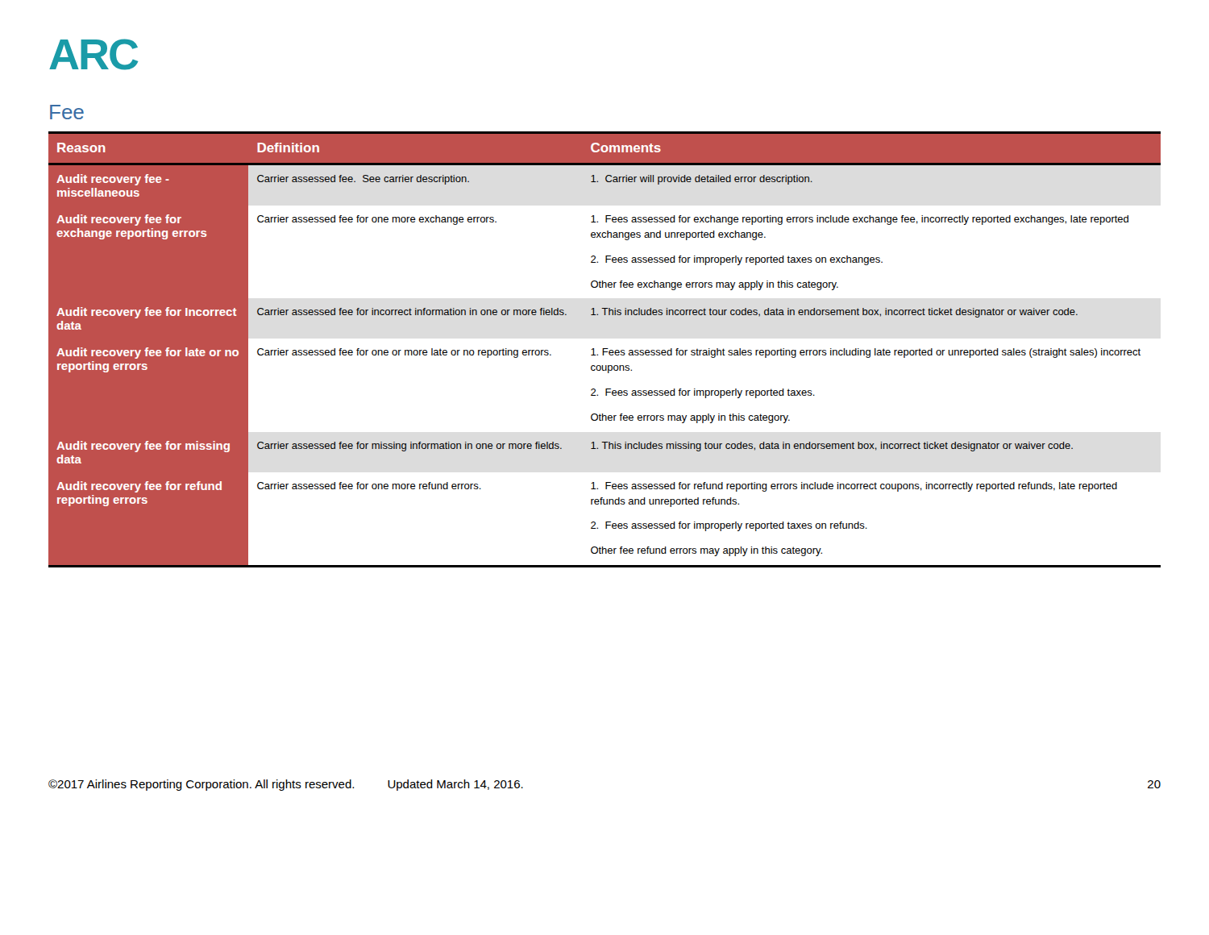ARC
Fee
| Reason | Definition | Comments |
| --- | --- | --- |
| Audit recovery fee - miscellaneous | Carrier assessed fee. See carrier description. | 1. Carrier will provide detailed error description. |
| Audit recovery fee for exchange reporting errors | Carrier assessed fee for one more exchange errors. | 1. Fees assessed for exchange reporting errors include exchange fee, incorrectly reported exchanges, late reported exchanges and unreported exchange. 2. Fees assessed for improperly reported taxes on exchanges. Other fee exchange errors may apply in this category. |
| Audit recovery fee for Incorrect data | Carrier assessed fee for incorrect information in one or more fields. | 1. This includes incorrect tour codes, data in endorsement box, incorrect ticket designator or waiver code. |
| Audit recovery fee for late or no reporting errors | Carrier assessed fee for one or more late or no reporting errors. | 1. Fees assessed for straight sales reporting errors including late reported or unreported sales (straight sales) incorrect coupons. 2. Fees assessed for improperly reported taxes. Other fee errors may apply in this category. |
| Audit recovery fee for missing data | Carrier assessed fee for missing information in one or more fields. | 1. This includes missing tour codes, data in endorsement box, incorrect ticket designator or waiver code. |
| Audit recovery fee for refund reporting errors | Carrier assessed fee for one more refund errors. | 1. Fees assessed for refund reporting errors include incorrect coupons, incorrectly reported refunds, late reported refunds and unreported refunds. 2. Fees assessed for improperly reported taxes on refunds. Other fee refund errors may apply in this category. |
©2017 Airlines Reporting Corporation. All rights reserved.
Updated March 14, 2016.
20